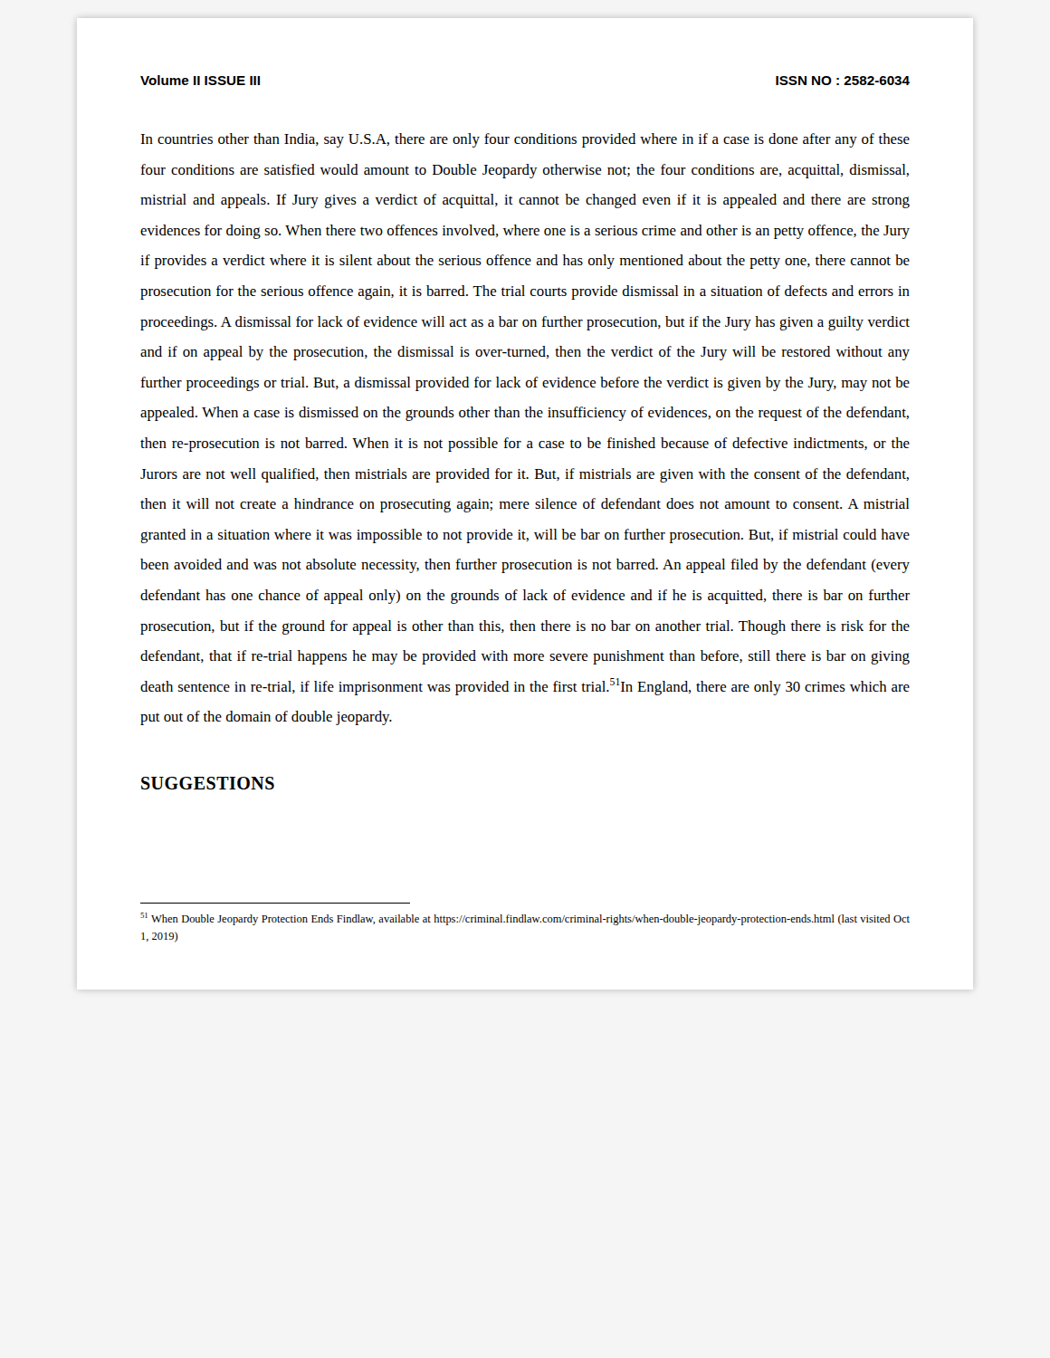Volume II ISSUE III ISSN NO : 2582-6034
In countries other than India, say U.S.A, there are only four conditions provided where in if a case is done after any of these four conditions are satisfied would amount to Double Jeopardy otherwise not; the four conditions are, acquittal, dismissal, mistrial and appeals. If Jury gives a verdict of acquittal, it cannot be changed even if it is appealed and there are strong evidences for doing so. When there two offences involved, where one is a serious crime and other is an petty offence, the Jury if provides a verdict where it is silent about the serious offence and has only mentioned about the petty one, there cannot be prosecution for the serious offence again, it is barred. The trial courts provide dismissal in a situation of defects and errors in proceedings. A dismissal for lack of evidence will act as a bar on further prosecution, but if the Jury has given a guilty verdict and if on appeal by the prosecution, the dismissal is over-turned, then the verdict of the Jury will be restored without any further proceedings or trial. But, a dismissal provided for lack of evidence before the verdict is given by the Jury, may not be appealed. When a case is dismissed on the grounds other than the insufficiency of evidences, on the request of the defendant, then re-prosecution is not barred. When it is not possible for a case to be finished because of defective indictments, or the Jurors are not well qualified, then mistrials are provided for it. But, if mistrials are given with the consent of the defendant, then it will not create a hindrance on prosecuting again; mere silence of defendant does not amount to consent. A mistrial granted in a situation where it was impossible to not provide it, will be bar on further prosecution. But, if mistrial could have been avoided and was not absolute necessity, then further prosecution is not barred. An appeal filed by the defendant (every defendant has one chance of appeal only) on the grounds of lack of evidence and if he is acquitted, there is bar on further prosecution, but if the ground for appeal is other than this, then there is no bar on another trial. Though there is risk for the defendant, that if re-trial happens he may be provided with more severe punishment than before, still there is bar on giving death sentence in re-trial, if life imprisonment was provided in the first trial.51In England, there are only 30 crimes which are put out of the domain of double jeopardy.
SUGGESTIONS
51 When Double Jeopardy Protection Ends Findlaw, available at https://criminal.findlaw.com/criminal-rights/when-double-jeopardy-protection-ends.html (last visited Oct 1, 2019)